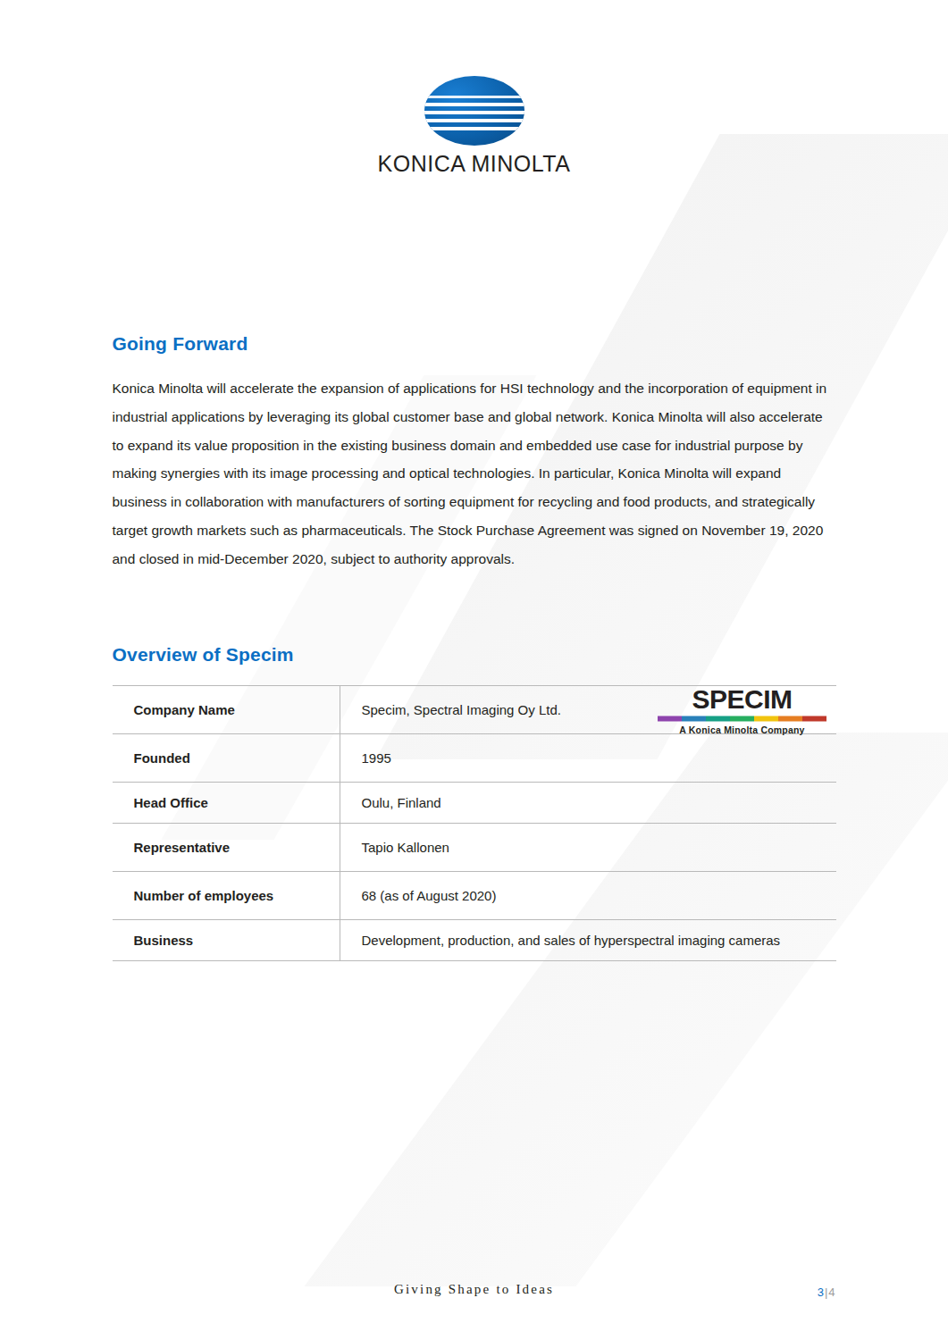KONICA MINOLTA
Going Forward
Konica Minolta will accelerate the expansion of applications for HSI technology and the incorporation of equipment in industrial applications by leveraging its global customer base and global network. Konica Minolta will also accelerate to expand its value proposition in the existing business domain and embedded use case for industrial purpose by making synergies with its image processing and optical technologies. In particular, Konica Minolta will expand business in collaboration with manufacturers of sorting equipment for recycling and food products, and strategically target growth markets such as pharmaceuticals. The Stock Purchase Agreement was signed on November 19, 2020 and closed in mid-December 2020, subject to authority approvals.
Overview of Specim
| Company Name | Specim, Spectral Imaging Oy Ltd. SPECIM A Konica Minolta Company |
| Founded | 1995 |
| Head Office | Oulu, Finland |
| Representative | Tapio Kallonen |
| Number of employees | 68 (as of August 2020) |
| Business | Development, production, and sales of hyperspectral imaging cameras |
Giving Shape to Ideas
3|4